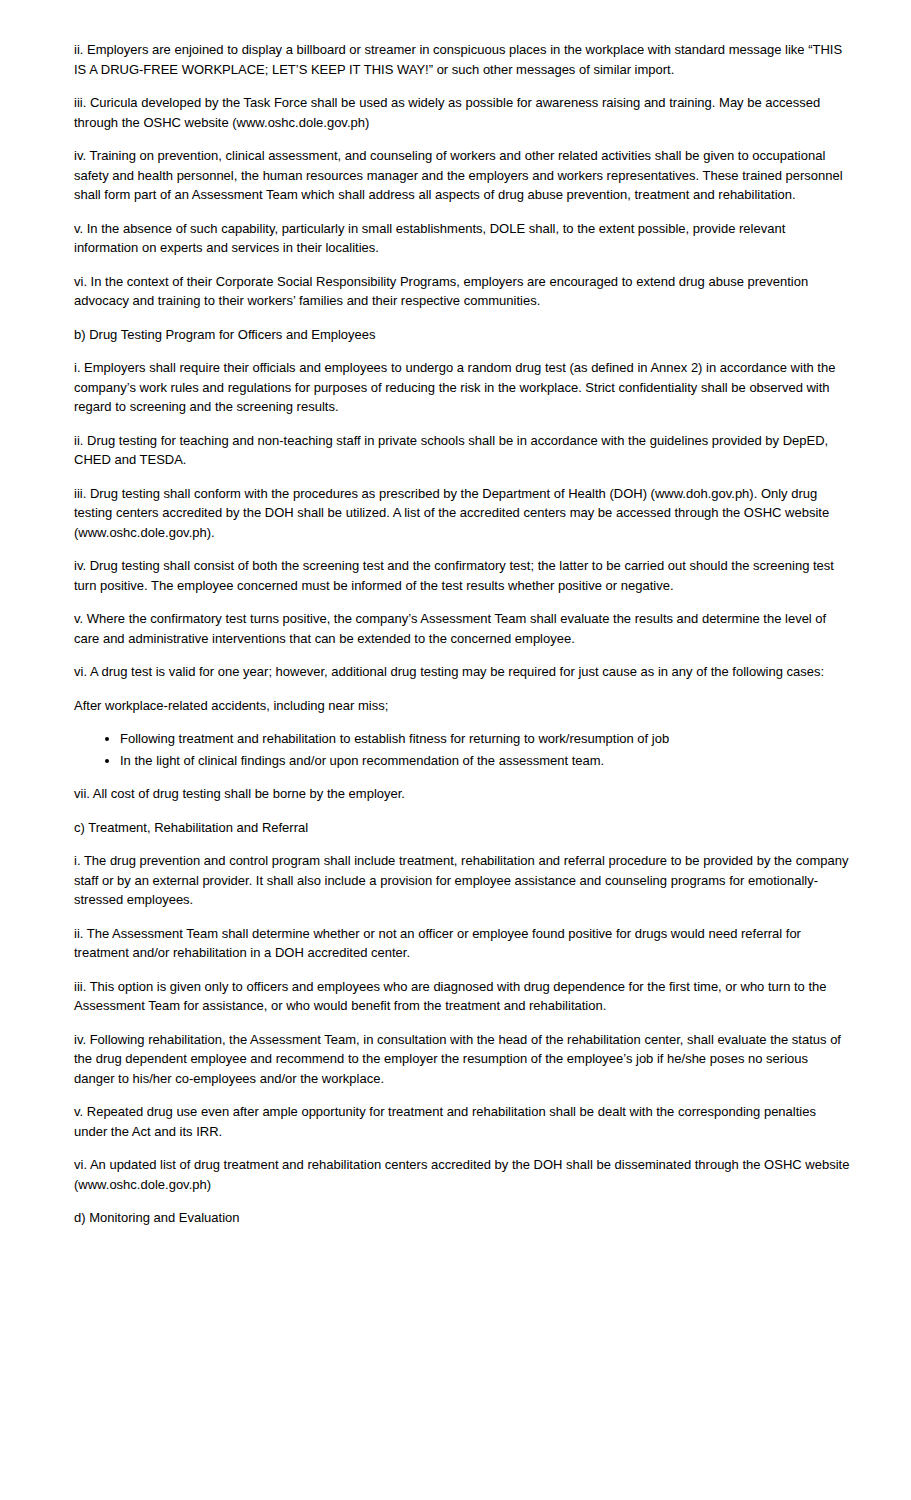ii. Employers are enjoined to display a billboard or streamer in conspicuous places in the workplace with standard message like “THIS IS A DRUG-FREE WORKPLACE; LET’S KEEP IT THIS WAY!” or such other messages of similar import.
iii. Curicula developed by the Task Force shall be used as widely as possible for awareness raising and training. May be accessed through the OSHC website (www.oshc.dole.gov.ph)
iv. Training on prevention, clinical assessment, and counseling of workers and other related activities shall be given to occupational safety and health personnel, the human resources manager and the employers and workers representatives. These trained personnel shall form part of an Assessment Team which shall address all aspects of drug abuse prevention, treatment and rehabilitation.
v. In the absence of such capability, particularly in small establishments, DOLE shall, to the extent possible, provide relevant information on experts and services in their localities.
vi. In the context of their Corporate Social Responsibility Programs, employers are encouraged to extend drug abuse prevention advocacy and training to their workers’ families and their respective communities.
b) Drug Testing Program for Officers and Employees
i. Employers shall require their officials and employees to undergo a random drug test (as defined in Annex 2) in accordance with the company’s work rules and regulations for purposes of reducing the risk in the workplace. Strict confidentiality shall be observed with regard to screening and the screening results.
ii. Drug testing for teaching and non-teaching staff in private schools shall be in accordance with the guidelines provided by DepED, CHED and TESDA.
iii. Drug testing shall conform with the procedures as prescribed by the Department of Health (DOH) (www.doh.gov.ph). Only drug testing centers accredited by the DOH shall be utilized. A list of the accredited centers may be accessed through the OSHC website (www.oshc.dole.gov.ph).
iv. Drug testing shall consist of both the screening test and the confirmatory test; the latter to be carried out should the screening test turn positive. The employee concerned must be informed of the test results whether positive or negative.
v. Where the confirmatory test turns positive, the company’s Assessment Team shall evaluate the results and determine the level of care and administrative interventions that can be extended to the concerned employee.
vi. A drug test is valid for one year; however, additional drug testing may be required for just cause as in any of the following cases:
After workplace-related accidents, including near miss;
Following treatment and rehabilitation to establish fitness for returning to work/resumption of job
In the light of clinical findings and/or upon recommendation of the assessment team.
vii. All cost of drug testing shall be borne by the employer.
c) Treatment, Rehabilitation and Referral
i. The drug prevention and control program shall include treatment, rehabilitation and referral procedure to be provided by the company staff or by an external provider. It shall also include a provision for employee assistance and counseling programs for emotionally-stressed employees.
ii. The Assessment Team shall determine whether or not an officer or employee found positive for drugs would need referral for treatment and/or rehabilitation in a DOH accredited center.
iii. This option is given only to officers and employees who are diagnosed with drug dependence for the first time, or who turn to the Assessment Team for assistance, or who would benefit from the treatment and rehabilitation.
iv. Following rehabilitation, the Assessment Team, in consultation with the head of the rehabilitation center, shall evaluate the status of the drug dependent employee and recommend to the employer the resumption of the employee’s job if he/she poses no serious danger to his/her co-employees and/or the workplace.
v. Repeated drug use even after ample opportunity for treatment and rehabilitation shall be dealt with the corresponding penalties under the Act and its IRR.
vi. An updated list of drug treatment and rehabilitation centers accredited by the DOH shall be disseminated through the OSHC website (www.oshc.dole.gov.ph)
d) Monitoring and Evaluation